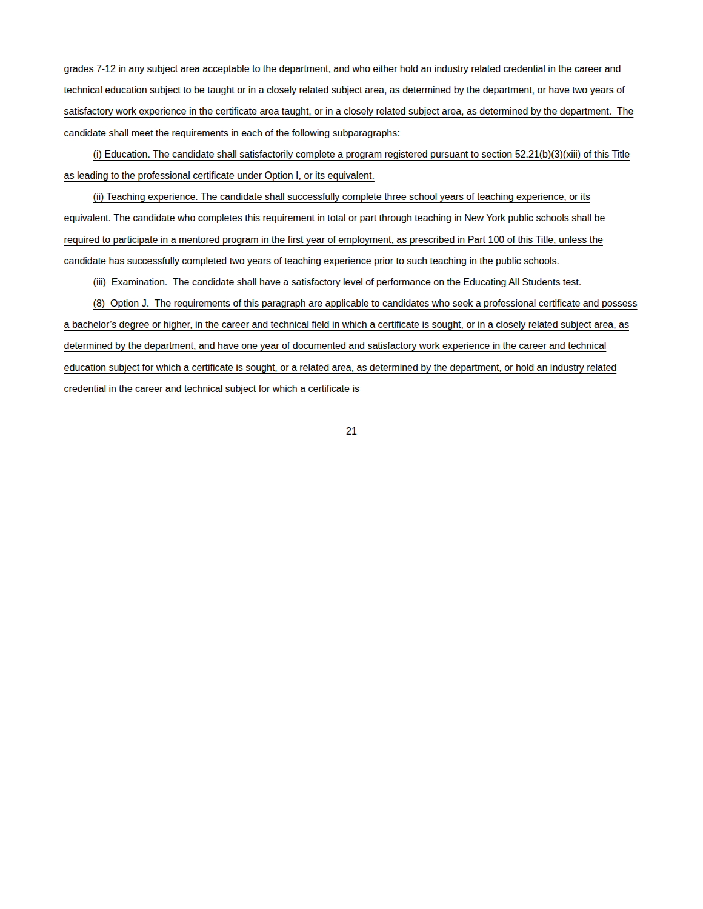grades 7-12 in any subject area acceptable to the department, and who either hold an industry related credential in the career and technical education subject to be taught or in a closely related subject area, as determined by the department, or have two years of satisfactory work experience in the certificate area taught, or in a closely related subject area, as determined by the department. The candidate shall meet the requirements in each of the following subparagraphs:
(i) Education. The candidate shall satisfactorily complete a program registered pursuant to section 52.21(b)(3)(xiii) of this Title as leading to the professional certificate under Option I, or its equivalent.
(ii) Teaching experience. The candidate shall successfully complete three school years of teaching experience, or its equivalent. The candidate who completes this requirement in total or part through teaching in New York public schools shall be required to participate in a mentored program in the first year of employment, as prescribed in Part 100 of this Title, unless the candidate has successfully completed two years of teaching experience prior to such teaching in the public schools.
(iii) Examination. The candidate shall have a satisfactory level of performance on the Educating All Students test.
(8) Option J. The requirements of this paragraph are applicable to candidates who seek a professional certificate and possess a bachelor’s degree or higher, in the career and technical field in which a certificate is sought, or in a closely related subject area, as determined by the department, and have one year of documented and satisfactory work experience in the career and technical education subject for which a certificate is sought, or a related area, as determined by the department, or hold an industry related credential in the career and technical subject for which a certificate is
21